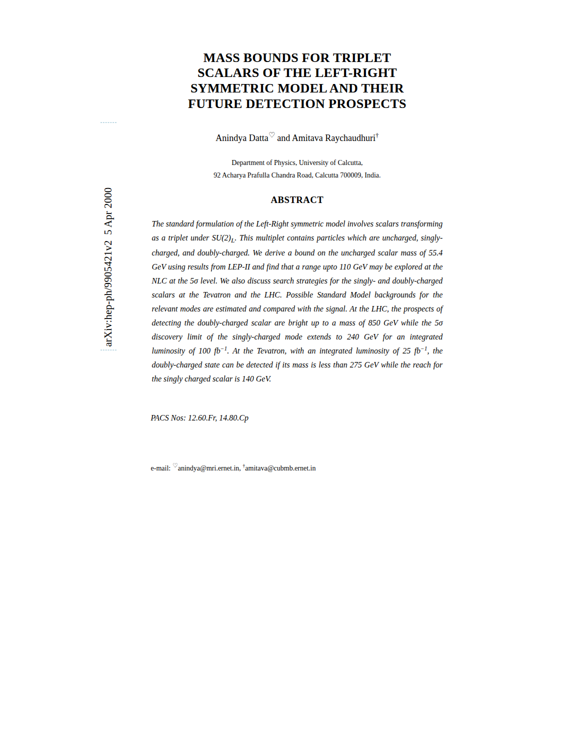arXiv:hep-ph/9905421v2 5 Apr 2000
Mass Bounds for Triplet
Scalars of the Left-Right
Symmetric Model and Their
Future Detection Prospects
Anindya Datta♡ and Amitava Raychaudhuri†
Department of Physics, University of Calcutta,
92 Acharya Prafulla Chandra Road, Calcutta 700009, India.
ABSTRACT
The standard formulation of the Left-Right symmetric model involves scalars transforming as a triplet under SU(2)L. This multiplet contains particles which are uncharged, singly-charged, and doubly-charged. We derive a bound on the uncharged scalar mass of 55.4 GeV using results from LEP-II and find that a range upto 110 GeV may be explored at the NLC at the 5σ level. We also discuss search strategies for the singly- and doubly-charged scalars at the Tevatron and the LHC. Possible Standard Model backgrounds for the relevant modes are estimated and compared with the signal. At the LHC, the prospects of detecting the doubly-charged scalar are bright up to a mass of 850 GeV while the 5σ discovery limit of the singly-charged mode extends to 240 GeV for an integrated luminosity of 100 fb−1. At the Tevatron, with an integrated luminosity of 25 fb−1, the doubly-charged state can be detected if its mass is less than 275 GeV while the reach for the singly charged scalar is 140 GeV.
PACS Nos: 12.60.Fr, 14.80.Cp
e-mail: ♡anindya@mri.ernet.in, †amitava@cubmb.ernet.in